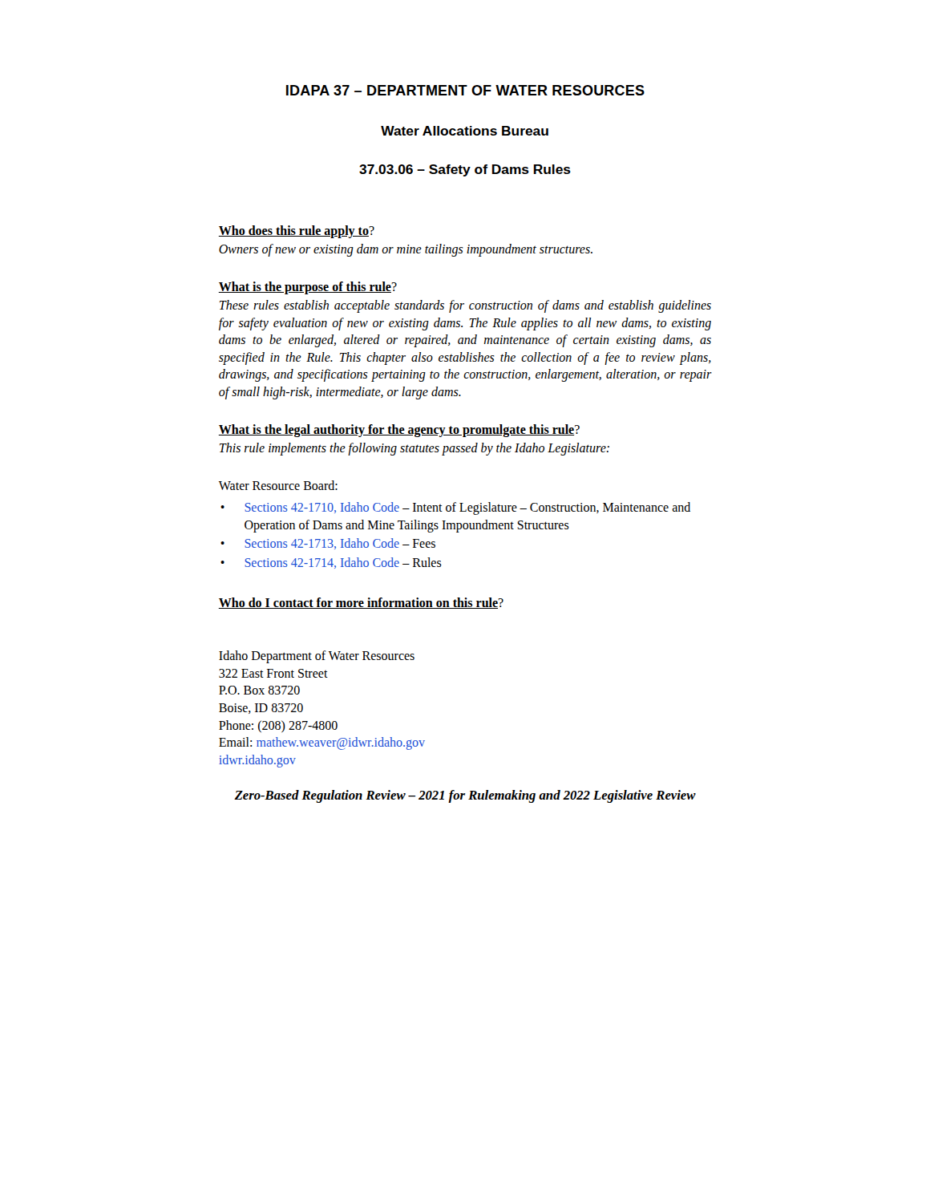IDAPA 37 – DEPARTMENT OF WATER RESOURCES
Water Allocations Bureau
37.03.06 – Safety of Dams Rules
Who does this rule apply to?
Owners of new or existing dam or mine tailings impoundment structures.
What is the purpose of this rule?
These rules establish acceptable standards for construction of dams and establish guidelines for safety evaluation of new or existing dams. The Rule applies to all new dams, to existing dams to be enlarged, altered or repaired, and maintenance of certain existing dams, as specified in the Rule. This chapter also establishes the collection of a fee to review plans, drawings, and specifications pertaining to the construction, enlargement, alteration, or repair of small high-risk, intermediate, or large dams.
What is the legal authority for the agency to promulgate this rule?
This rule implements the following statutes passed by the Idaho Legislature:
Water Resource Board:
Sections 42-1710, Idaho Code – Intent of Legislature – Construction, Maintenance and Operation of Dams and Mine Tailings Impoundment Structures
Sections 42-1713, Idaho Code – Fees
Sections 42-1714, Idaho Code – Rules
Who do I contact for more information on this rule?
Idaho Department of Water Resources
322 East Front Street
P.O. Box 83720
Boise, ID 83720
Phone: (208) 287-4800
Email: mathew.weaver@idwr.idaho.gov
idwr.idaho.gov
Zero-Based Regulation Review – 2021 for Rulemaking and 2022 Legislative Review